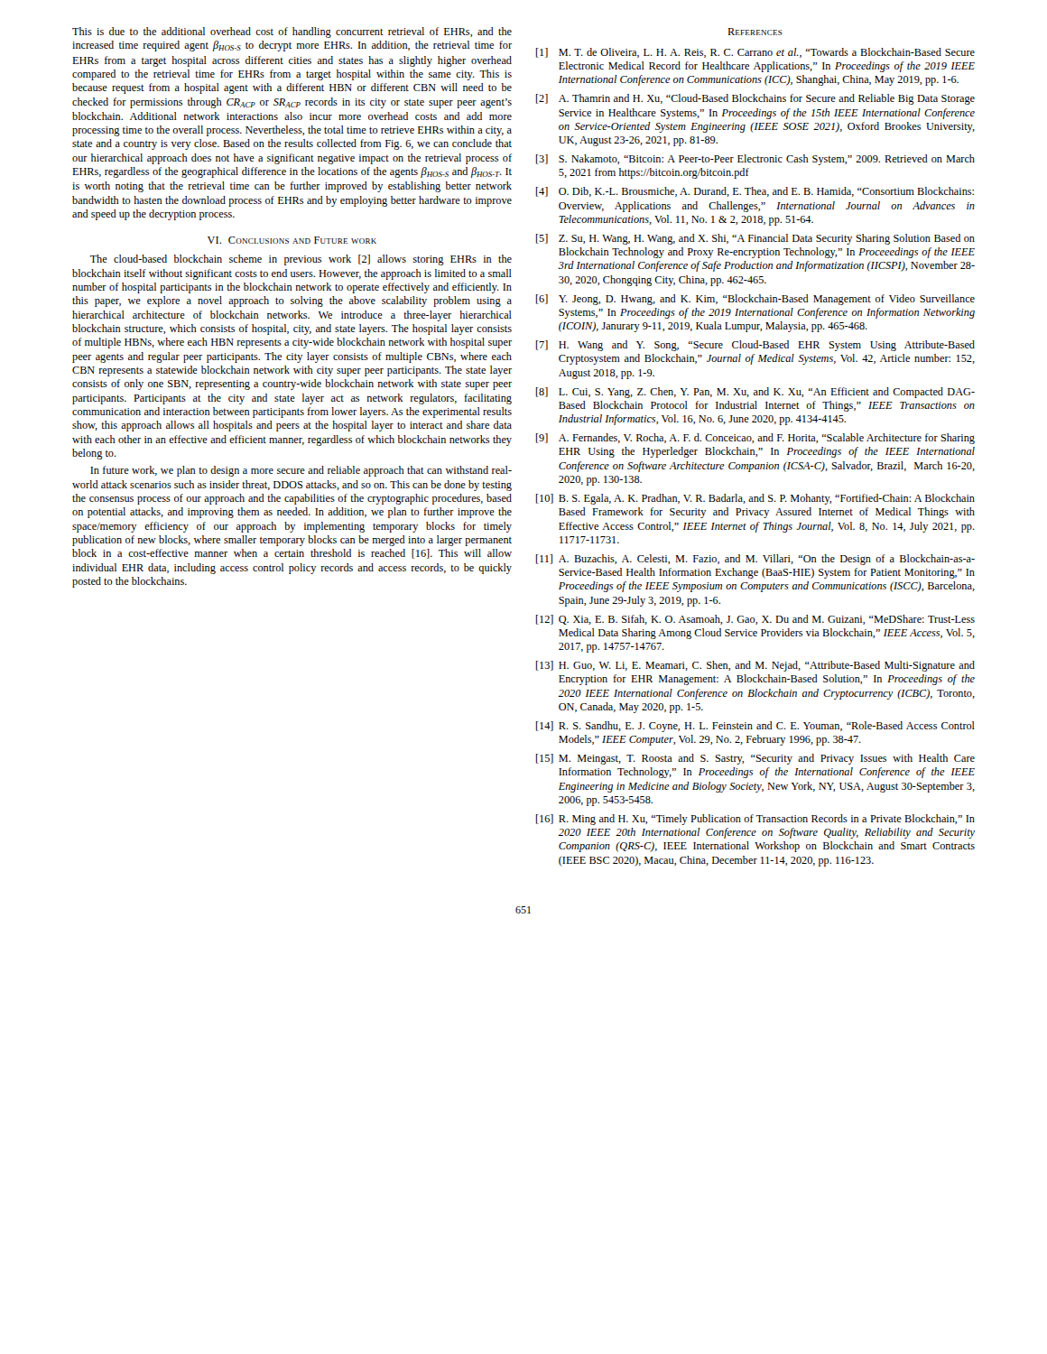This is due to the additional overhead cost of handling concurrent retrieval of EHRs, and the increased time required agent βHOS-S to decrypt more EHRs. In addition, the retrieval time for EHRs from a target hospital across different cities and states has a slightly higher overhead compared to the retrieval time for EHRs from a target hospital within the same city. This is because request from a hospital agent with a different HBN or different CBN will need to be checked for permissions through CRACP or SRACP records in its city or state super peer agent’s blockchain. Additional network interactions also incur more overhead costs and add more processing time to the overall process. Nevertheless, the total time to retrieve EHRs within a city, a state and a country is very close. Based on the results collected from Fig. 6, we can conclude that our hierarchical approach does not have a significant negative impact on the retrieval process of EHRs, regardless of the geographical difference in the locations of the agents βHOS-S and βHOS-T. It is worth noting that the retrieval time can be further improved by establishing better network bandwidth to hasten the download process of EHRs and by employing better hardware to improve and speed up the decryption process.
VI. Conclusions and Future work
The cloud-based blockchain scheme in previous work [2] allows storing EHRs in the blockchain itself without significant costs to end users. However, the approach is limited to a small number of hospital participants in the blockchain network to operate effectively and efficiently. In this paper, we explore a novel approach to solving the above scalability problem using a hierarchical architecture of blockchain networks. We introduce a three-layer hierarchical blockchain structure, which consists of hospital, city, and state layers. The hospital layer consists of multiple HBNs, where each HBN represents a city-wide blockchain network with hospital super peer agents and regular peer participants. The city layer consists of multiple CBNs, where each CBN represents a statewide blockchain network with city super peer participants. The state layer consists of only one SBN, representing a country-wide blockchain network with state super peer participants. Participants at the city and state layer act as network regulators, facilitating communication and interaction between participants from lower layers. As the experimental results show, this approach allows all hospitals and peers at the hospital layer to interact and share data with each other in an effective and efficient manner, regardless of which blockchain networks they belong to.
In future work, we plan to design a more secure and reliable approach that can withstand real-world attack scenarios such as insider threat, DDOS attacks, and so on. This can be done by testing the consensus process of our approach and the capabilities of the cryptographic procedures, based on potential attacks, and improving them as needed. In addition, we plan to further improve the space/memory efficiency of our approach by implementing temporary blocks for timely publication of new blocks, where smaller temporary blocks can be merged into a larger permanent block in a cost-effective manner when a certain threshold is reached [16]. This will allow individual EHR data, including access control policy records and access records, to be quickly posted to the blockchains.
References
[1] M. T. de Oliveira, L. H. A. Reis, R. C. Carrano et al., “Towards a Blockchain-Based Secure Electronic Medical Record for Healthcare Applications,” In Proceedings of the 2019 IEEE International Conference on Communications (ICC), Shanghai, China, May 2019, pp. 1-6.
[2] A. Thamrin and H. Xu, “Cloud-Based Blockchains for Secure and Reliable Big Data Storage Service in Healthcare Systems,” In Proceedings of the 15th IEEE International Conference on Service-Oriented System Engineering (IEEE SOSE 2021), Oxford Brookes University, UK, August 23-26, 2021, pp. 81-89.
[3] S. Nakamoto, “Bitcoin: A Peer-to-Peer Electronic Cash System,” 2009. Retrieved on March 5, 2021 from https://bitcoin.org/bitcoin.pdf
[4] O. Dib, K.-L. Brousmiche, A. Durand, E. Thea, and E. B. Hamida, “Consortium Blockchains: Overview, Applications and Challenges,” International Journal on Advances in Telecommunications, Vol. 11, No. 1 & 2, 2018, pp. 51-64.
[5] Z. Su, H. Wang, H. Wang, and X. Shi, “A Financial Data Security Sharing Solution Based on Blockchain Technology and Proxy Re-encryption Technology,” In Proceeedings of the IEEE 3rd International Conference of Safe Production and Informatization (IICSPI), November 28-30, 2020, Chongqing City, China, pp. 462-465.
[6] Y. Jeong, D. Hwang, and K. Kim, “Blockchain-Based Management of Video Surveillance Systems,” In Proceedings of the 2019 International Conference on Information Networking (ICOIN), Janurary 9-11, 2019, Kuala Lumpur, Malaysia, pp. 465-468.
[7] H. Wang and Y. Song, “Secure Cloud-Based EHR System Using Attribute-Based Cryptosystem and Blockchain,” Journal of Medical Systems, Vol. 42, Article number: 152, August 2018, pp. 1-9.
[8] L. Cui, S. Yang, Z. Chen, Y. Pan, M. Xu, and K. Xu, “An Efficient and Compacted DAG-Based Blockchain Protocol for Industrial Internet of Things,” IEEE Transactions on Industrial Informatics, Vol. 16, No. 6, June 2020, pp. 4134-4145.
[9] A. Fernandes, V. Rocha, A. F. d. Conceicao, and F. Horita, “Scalable Architecture for Sharing EHR Using the Hyperledger Blockchain,” In Proceedings of the IEEE International Conference on Software Architecture Companion (ICSA-C), Salvador, Brazil, March 16-20, 2020, pp. 130-138.
[10] B. S. Egala, A. K. Pradhan, V. R. Badarla, and S. P. Mohanty, “Fortified-Chain: A Blockchain Based Framework for Security and Privacy Assured Internet of Medical Things with Effective Access Control,” IEEE Internet of Things Journal, Vol. 8, No. 14, July 2021, pp. 11717-11731.
[11] A. Buzachis, A. Celesti, M. Fazio, and M. Villari, “On the Design of a Blockchain-as-a-Service-Based Health Information Exchange (BaaS-HIE) System for Patient Monitoring,” In Proceedings of the IEEE Symposium on Computers and Communications (ISCC), Barcelona, Spain, June 29-July 3, 2019, pp. 1-6.
[12] Q. Xia, E. B. Sifah, K. O. Asamoah, J. Gao, X. Du and M. Guizani, “MeDShare: Trust-Less Medical Data Sharing Among Cloud Service Providers via Blockchain,” IEEE Access, Vol. 5, 2017, pp. 14757-14767.
[13] H. Guo, W. Li, E. Meamari, C. Shen, and M. Nejad, “Attribute-Based Multi-Signature and Encryption for EHR Management: A Blockchain-Based Solution,” In Proceedings of the 2020 IEEE International Conference on Blockchain and Cryptocurrency (ICBC), Toronto, ON, Canada, May 2020, pp. 1-5.
[14] R. S. Sandhu, E. J. Coyne, H. L. Feinstein and C. E. Youman, “Role-Based Access Control Models,” IEEE Computer, Vol. 29, No. 2, February 1996, pp. 38-47.
[15] M. Meingast, T. Roosta and S. Sastry, “Security and Privacy Issues with Health Care Information Technology,” In Proceedings of the International Conference of the IEEE Engineering in Medicine and Biology Society, New York, NY, USA, August 30-September 3, 2006, pp. 5453-5458.
[16] R. Ming and H. Xu, “Timely Publication of Transaction Records in a Private Blockchain,” In 2020 IEEE 20th International Conference on Software Quality, Reliability and Security Companion (QRS-C), IEEE International Workshop on Blockchain and Smart Contracts (IEEE BSC 2020), Macau, China, December 11-14, 2020, pp. 116-123.
651